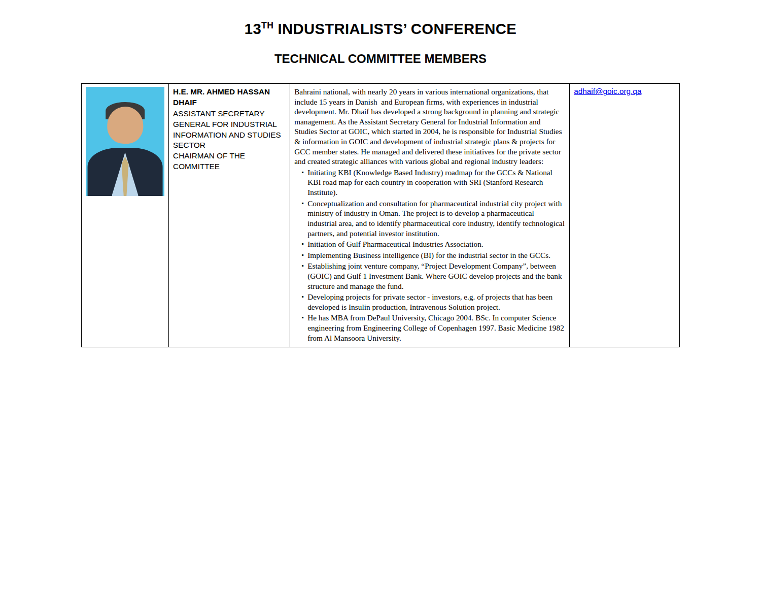13TH INDUSTRIALISTS’ CONFERENCE
TECHNICAL COMMITTEE MEMBERS
| | H.E. MR. AHMED HASSAN DHAIF ASSISTANT SECRETARY GENERAL FOR INDUSTRIAL INFORMATION AND STUDIES SECTOR CHAIRMAN OF THE COMMITTEE | Bahraini national, with nearly 20 years in various international organizations, that include 15 years in Danish and European firms, with experiences in industrial development. Mr. Dhaif has developed a strong background in planning and strategic management. As the Assistant Secretary General for Industrial Information and Studies Sector at GOIC, which started in 2004, he is responsible for Industrial Studies & information in GOIC and development of industrial strategic plans & projects for GCC member states. He managed and delivered these initiatives for the private sector and created strategic alliances with various global and regional industry leaders: Initiating KBI (Knowledge Based Industry) roadmap for the GCCs & National KBI road map for each country in cooperation with SRI (Stanford Research Institute). Conceptualization and consultation for pharmaceutical industrial city project with ministry of industry in Oman. The project is to develop a pharmaceutical industrial area, and to identify pharmaceutical core industry, identify technological partners, and potential investor institution. Initiation of Gulf Pharmaceutical Industries Association. Implementing Business intelligence (BI) for the industrial sector in the GCCs. Establishing joint venture company, “Project Development Company”, between (GOIC) and Gulf 1 Investment Bank. Where GOIC develop projects and the bank structure and manage the fund. Developing projects for private sector - investors, e.g. of projects that has been developed is Insulin production, Intravenous Solution project. He has MBA from DePaul University, Chicago 2004. BSc. In computer Science engineering from Engineering College of Copenhagen 1997. Basic Medicine 1982 from Al Mansoora University. | adhaif@goic.org.qa |